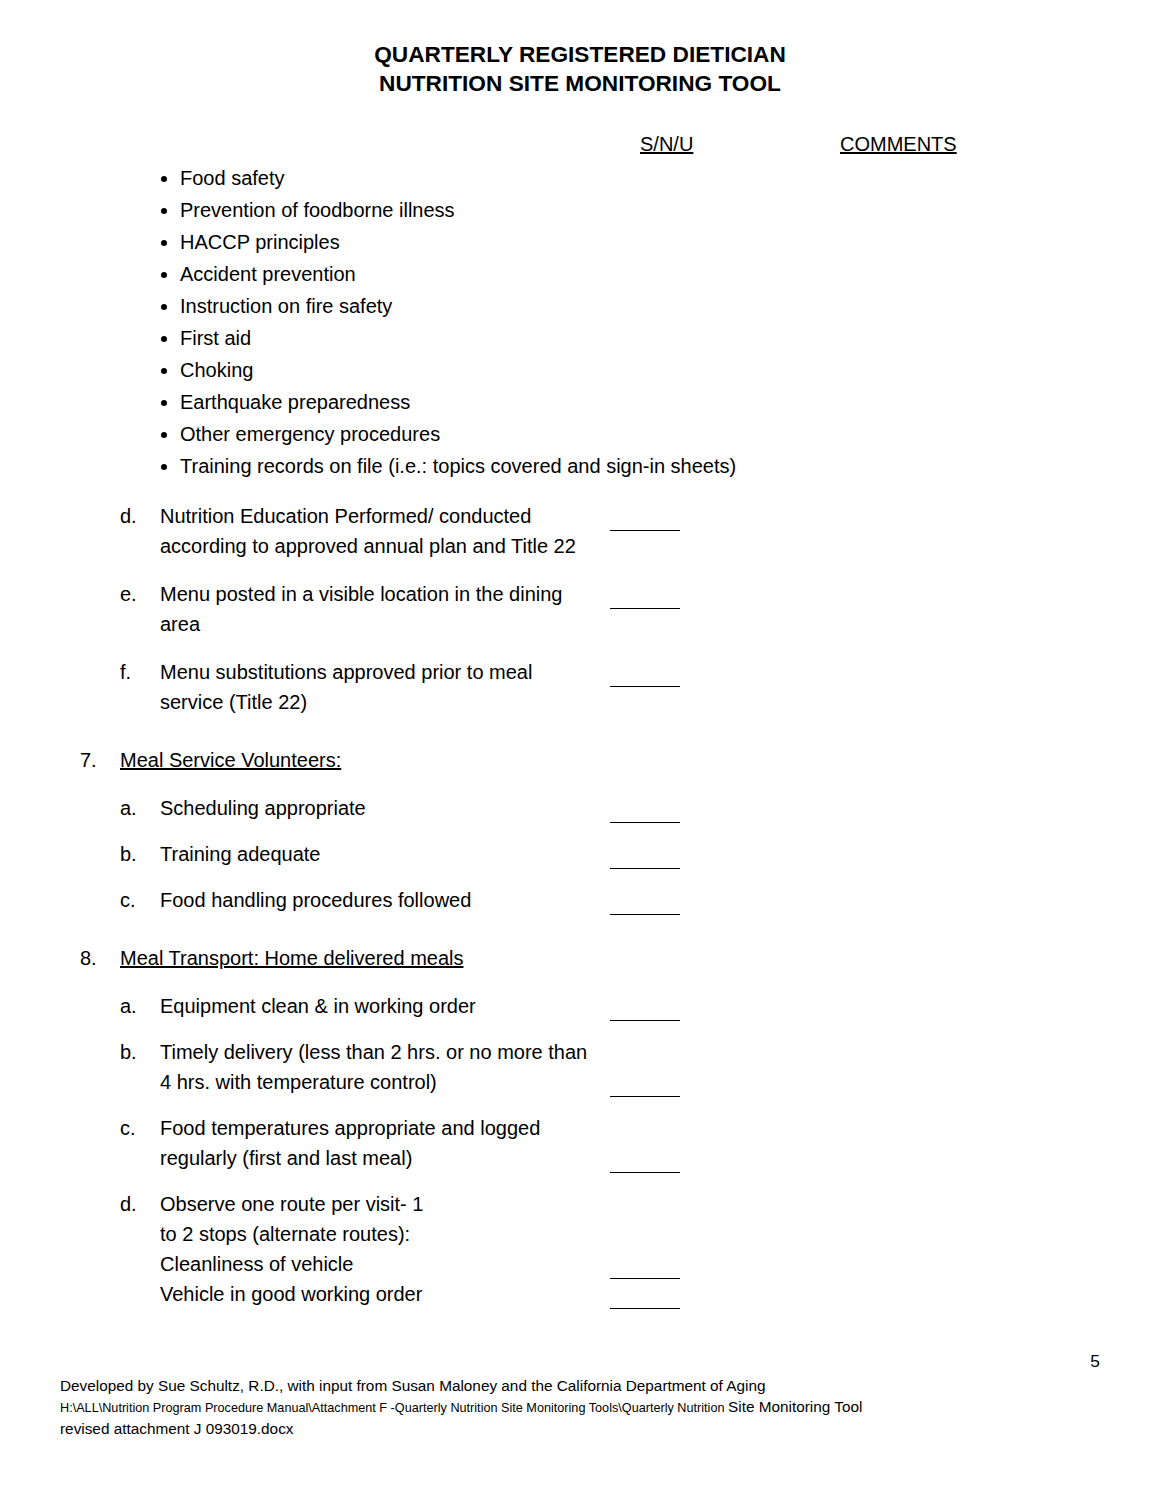QUARTERLY REGISTERED DIETICIAN
NUTRITION SITE MONITORING TOOL
S/N/U
COMMENTS
Food safety
Prevention of foodborne illness
HACCP principles
Accident prevention
Instruction on fire safety
First aid
Choking
Earthquake preparedness
Other emergency procedures
Training records on file (i.e.: topics covered and sign-in sheets)
d.
Nutrition Education Performed/ conducted according to approved annual plan and Title 22
e.
Menu posted in a visible location in the dining area
f.
Menu substitutions approved prior to meal service (Title 22)
7.
Meal Service Volunteers:
a.
Scheduling appropriate
b.
Training adequate
c.
Food handling procedures followed
8.
Meal Transport: Home delivered meals
a.
Equipment clean & in working order
b.
Timely delivery (less than 2 hrs. or no more than 4 hrs. with temperature control)
c.
Food temperatures appropriate and logged regularly (first and last meal)
d.
Observe one route per visit- 1
to 2 stops (alternate routes):
Cleanliness of vehicle
Vehicle in good working order
5
Developed by Sue Schultz, R.D., with input from Susan Maloney and the California Department of Aging
H:\ALL\Nutrition Program Procedure Manual\Attachment F -Quarterly Nutrition Site Monitoring Tools\Quarterly Nutrition Site Monitoring Tool
revised attachment J 093019.docx